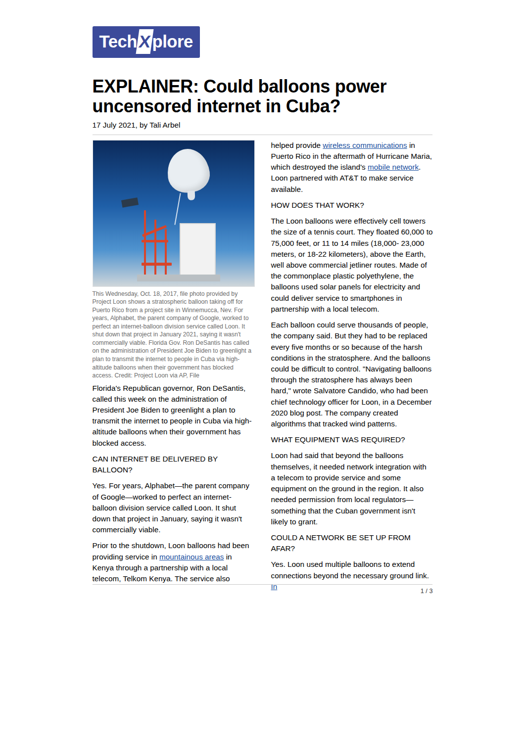TechXplore
EXPLAINER: Could balloons power
uncensored internet in Cuba?
17 July 2021, by Tali Arbel
This Wednesday, Oct. 18, 2017, file photo provided by Project Loon shows a stratospheric balloon taking off for Puerto Rico from a project site in Winnemucca, Nev. For years, Alphabet, the parent company of Google, worked to perfect an internet-balloon division service called Loon. It shut down that project in January 2021, saying it wasn't commercially viable. Florida Gov. Ron DeSantis has called on the administration of President Joe Biden to greenlight a plan to transmit the internet to people in Cuba via high-altitude balloons when their government has blocked access. Credit: Project Loon via AP, File
Florida's Republican governor, Ron DeSantis, called this week on the administration of President Joe Biden to greenlight a plan to transmit the internet to people in Cuba via high-altitude balloons when their government has blocked access.
CAN INTERNET BE DELIVERED BY BALLOON?
Yes. For years, Alphabet—the parent company of Google—worked to perfect an internet-balloon division service called Loon. It shut down that project in January, saying it wasn't commercially viable.
Prior to the shutdown, Loon balloons had been providing service in mountainous areas in Kenya through a partnership with a local telecom, Telkom Kenya. The service also helped provide wireless communications in Puerto Rico in the aftermath of Hurricane Maria, which destroyed the island's mobile network. Loon partnered with AT&T to make service available.
HOW DOES THAT WORK?
The Loon balloons were effectively cell towers the size of a tennis court. They floated 60,000 to 75,000 feet, or 11 to 14 miles (18,000- 23,000 meters, or 18-22 kilometers), above the Earth, well above commercial jetliner routes. Made of the commonplace plastic polyethylene, the balloons used solar panels for electricity and could deliver service to smartphones in partnership with a local telecom.
Each balloon could serve thousands of people, the company said. But they had to be replaced every five months or so because of the harsh conditions in the stratosphere. And the balloons could be difficult to control. "Navigating balloons through the stratosphere has always been hard," wrote Salvatore Candido, who had been chief technology officer for Loon, in a December 2020 blog post. The company created algorithms that tracked wind patterns.
WHAT EQUIPMENT WAS REQUIRED?
Loon had said that beyond the balloons themselves, it needed network integration with a telecom to provide service and some equipment on the ground in the region. It also needed permission from local regulators—something that the Cuban government isn't likely to grant.
COULD A NETWORK BE SET UP FROM AFAR?
Yes. Loon used multiple balloons to extend connections beyond the necessary ground link. In
1 / 3